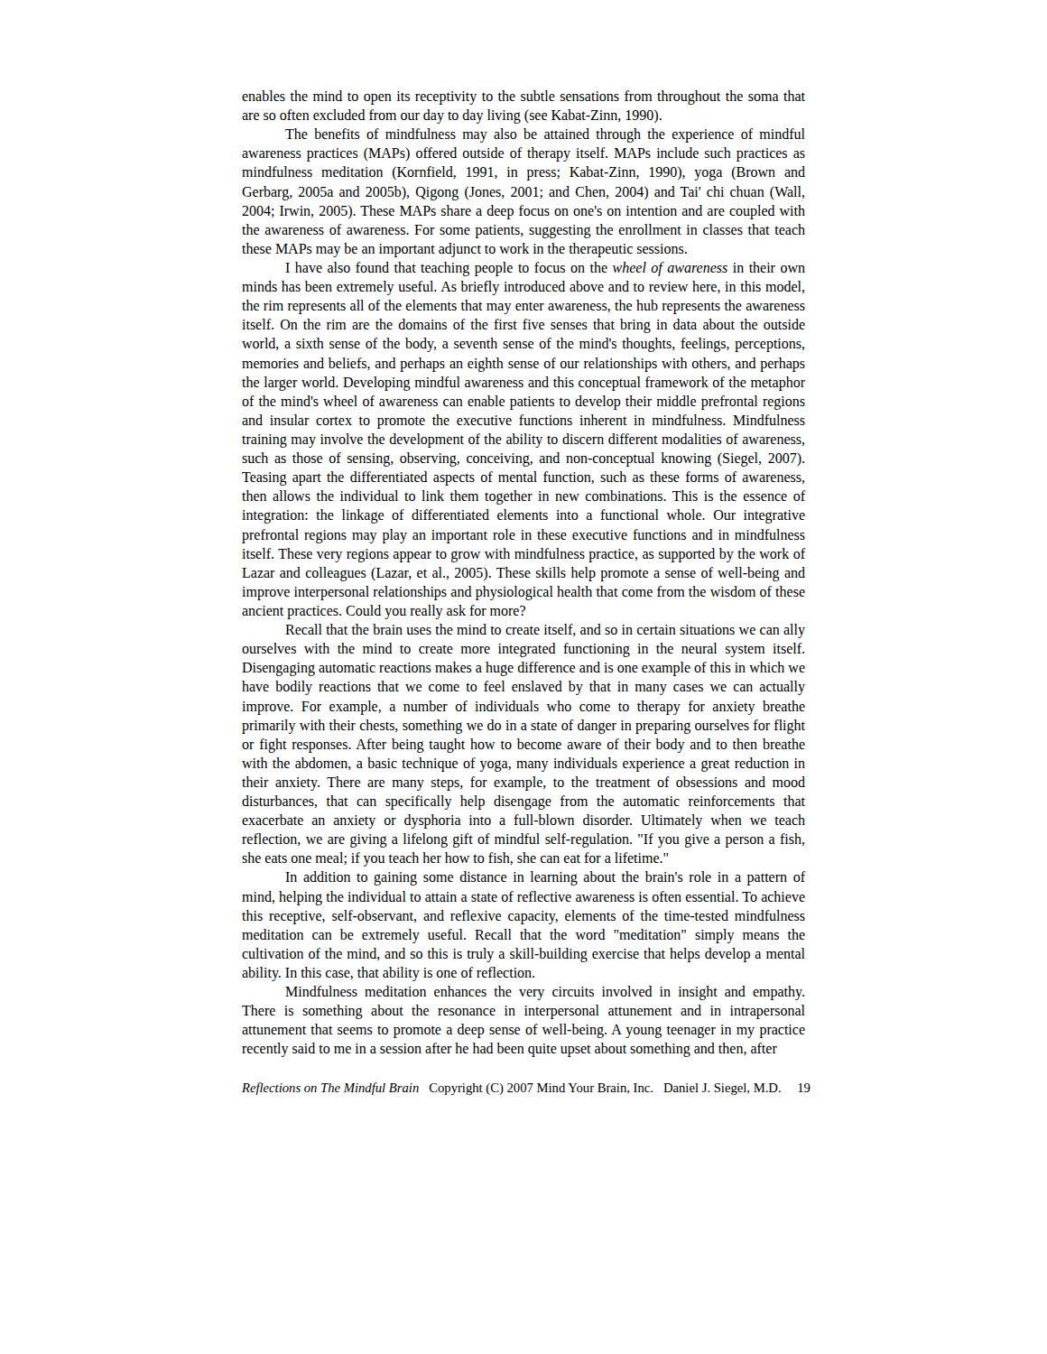enables the mind to open its receptivity to the subtle sensations from throughout the soma that are so often excluded from our day to day living (see Kabat-Zinn, 1990).
The benefits of mindfulness may also be attained through the experience of mindful awareness practices (MAPs) offered outside of therapy itself. MAPs include such practices as mindfulness meditation (Kornfield, 1991, in press; Kabat-Zinn, 1990), yoga (Brown and Gerbarg, 2005a and 2005b), Qigong (Jones, 2001; and Chen, 2004) and Tai' chi chuan (Wall, 2004; Irwin, 2005). These MAPs share a deep focus on one's on intention and are coupled with the awareness of awareness. For some patients, suggesting the enrollment in classes that teach these MAPs may be an important adjunct to work in the therapeutic sessions.
I have also found that teaching people to focus on the wheel of awareness in their own minds has been extremely useful. As briefly introduced above and to review here, in this model, the rim represents all of the elements that may enter awareness, the hub represents the awareness itself. On the rim are the domains of the first five senses that bring in data about the outside world, a sixth sense of the body, a seventh sense of the mind's thoughts, feelings, perceptions, memories and beliefs, and perhaps an eighth sense of our relationships with others, and perhaps the larger world. Developing mindful awareness and this conceptual framework of the metaphor of the mind's wheel of awareness can enable patients to develop their middle prefrontal regions and insular cortex to promote the executive functions inherent in mindfulness. Mindfulness training may involve the development of the ability to discern different modalities of awareness, such as those of sensing, observing, conceiving, and non-conceptual knowing (Siegel, 2007). Teasing apart the differentiated aspects of mental function, such as these forms of awareness, then allows the individual to link them together in new combinations. This is the essence of integration: the linkage of differentiated elements into a functional whole. Our integrative prefrontal regions may play an important role in these executive functions and in mindfulness itself. These very regions appear to grow with mindfulness practice, as supported by the work of Lazar and colleagues (Lazar, et al., 2005). These skills help promote a sense of well-being and improve interpersonal relationships and physiological health that come from the wisdom of these ancient practices. Could you really ask for more?
Recall that the brain uses the mind to create itself, and so in certain situations we can ally ourselves with the mind to create more integrated functioning in the neural system itself. Disengaging automatic reactions makes a huge difference and is one example of this in which we have bodily reactions that we come to feel enslaved by that in many cases we can actually improve. For example, a number of individuals who come to therapy for anxiety breathe primarily with their chests, something we do in a state of danger in preparing ourselves for flight or fight responses. After being taught how to become aware of their body and to then breathe with the abdomen, a basic technique of yoga, many individuals experience a great reduction in their anxiety. There are many steps, for example, to the treatment of obsessions and mood disturbances, that can specifically help disengage from the automatic reinforcements that exacerbate an anxiety or dysphoria into a full-blown disorder. Ultimately when we teach reflection, we are giving a lifelong gift of mindful self-regulation. "If you give a person a fish, she eats one meal; if you teach her how to fish, she can eat for a lifetime."
In addition to gaining some distance in learning about the brain's role in a pattern of mind, helping the individual to attain a state of reflective awareness is often essential. To achieve this receptive, self-observant, and reflexive capacity, elements of the time-tested mindfulness meditation can be extremely useful. Recall that the word "meditation" simply means the cultivation of the mind, and so this is truly a skill-building exercise that helps develop a mental ability. In this case, that ability is one of reflection.
Mindfulness meditation enhances the very circuits involved in insight and empathy. There is something about the resonance in interpersonal attunement and in intrapersonal attunement that seems to promote a deep sense of well-being. A young teenager in my practice recently said to me in a session after he had been quite upset about something and then, after
Reflections on The Mindful Brain Copyright (C) 2007 Mind Your Brain, Inc. Daniel J. Siegel, M.D.19